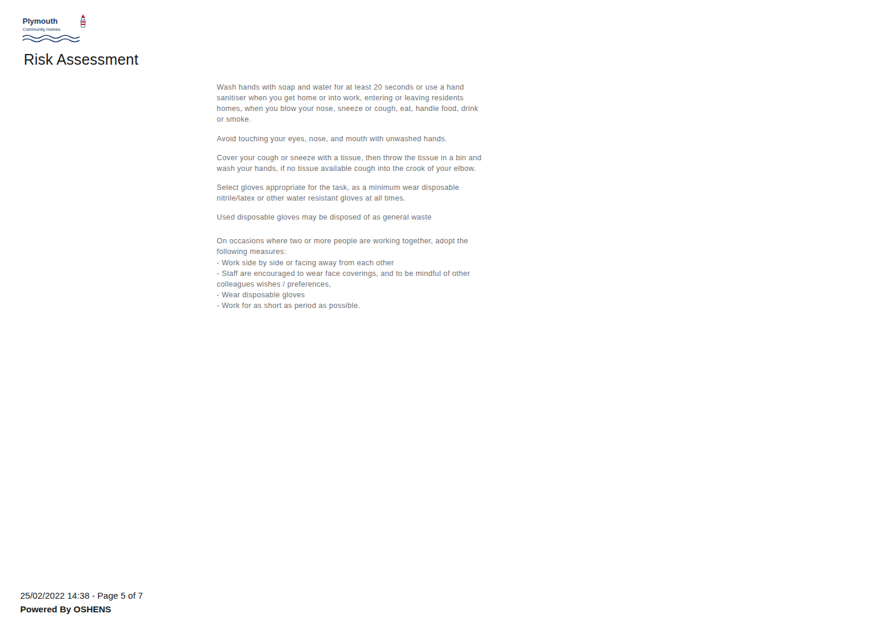Plymouth Community Homes
Risk Assessment
| | | Wash hands with soap and water for at least 20 seconds or use a hand sanitiser when you get home or into work, entering or leaving residents homes, when you blow your nose, sneeze or cough, eat, handle food, drink or smoke. Avoid touching your eyes, nose, and mouth with unwashed hands. Cover your cough or sneeze with a tissue, then throw the tissue in a bin and wash your hands, if no tissue available cough into the crook of your elbow. Select gloves appropriate for the task, as a minimum wear disposable nitrile/latex or other water resistant gloves at all times. Used disposable gloves may be disposed of as general waste On occasions where two or more people are working together, adopt the following measures: - Work side by side or facing away from each other - Staff are encouraged to wear face coverings, and to be mindful of other colleagues wishes / preferences, - Wear disposable gloves - Work for as short as period as possible. | |
25/02/2022 14:38 - Page 5 of 7
Powered By OSHENS